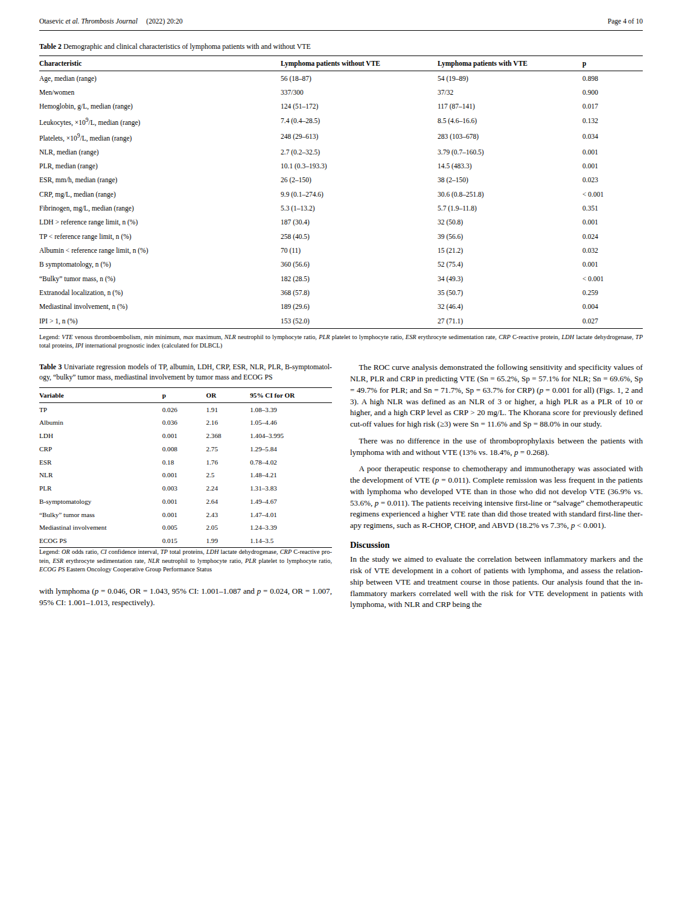Otasevic et al. Thrombosis Journal (2022) 20:20
Page 4 of 10
Table 2 Demographic and clinical characteristics of lymphoma patients with and without VTE
| Characteristic | Lymphoma patients without VTE | Lymphoma patients with VTE | p |
| --- | --- | --- | --- |
| Age, median (range) | 56 (18–87) | 54 (19–89) | 0.898 |
| Men/women | 337/300 | 37/32 | 0.900 |
| Hemoglobin, g/L, median (range) | 124 (51–172) | 117 (87–141) | 0.017 |
| Leukocytes, ×10 9 /L, median (range) | 7.4 (0.4–28.5) | 8.5 (4.6–16.6) | 0.132 |
| Platelets, ×10 9 /L, median (range) | 248 (29–613) | 283 (103–678) | 0.034 |
| NLR, median (range) | 2.7 (0.2–32.5) | 3.79 (0.7–160.5) | 0.001 |
| PLR, median (range) | 10.1 (0.3–193.3) | 14.5 (483.3) | 0.001 |
| ESR, mm/h, median (range) | 26 (2–150) | 38 (2–150) | 0.023 |
| CRP, mg/L, median (range) | 9.9 (0.1–274.6) | 30.6 (0.8–251.8) | < 0.001 |
| Fibrinogen, mg/L, median (range) | 5.3 (1–13.2) | 5.7 (1.9–11.8) | 0.351 |
| LDH > reference range limit, n (%) | 187 (30.4) | 32 (50.8) | 0.001 |
| TP < reference range limit, n (%) | 258 (40.5) | 39 (56.6) | 0.024 |
| Albumin < reference range limit, n (%) | 70 (11) | 15 (21.2) | 0.032 |
| B symptomatology, n (%) | 360 (56.6) | 52 (75.4) | 0.001 |
| “Bulky” tumor mass, n (%) | 182 (28.5) | 34 (49.3) | < 0.001 |
| Extranodal localization, n (%) | 368 (57.8) | 35 (50.7) | 0.259 |
| Mediastinal involvement, n (%) | 189 (29.6) | 32 (46.4) | 0.004 |
| IPI > 1, n (%) | 153 (52.0) | 27 (71.1) | 0.027 |
Legend: VTE venous thromboembolism, min minimum, max maximum, NLR neutrophil to lymphocyte ratio, PLR platelet to lymphocyte ratio, ESR erythrocyte sedimentation rate, CRP C-reactive protein, LDH lactate dehydrogenase, TP total proteins, IPI international prognostic index (calculated for DLBCL)
Table 3 Univariate regression models of TP, albumin, LDH, CRP, ESR, NLR, PLR, B-symptomatology, “bulky” tumor mass, mediastinal involvement by tumor mass and ECOG PS
| Variable | p | OR | 95% CI for OR |
| --- | --- | --- | --- |
| TP | 0.026 | 1.91 | 1.08–3.39 |
| Albumin | 0.036 | 2.16 | 1.05–4.46 |
| LDH | 0.001 | 2.368 | 1.404–3.995 |
| CRP | 0.008 | 2.75 | 1.29–5.84 |
| ESR | 0.18 | 1.76 | 0.78–4.02 |
| NLR | 0.001 | 2.5 | 1.48–4.21 |
| PLR | 0.003 | 2.24 | 1.31–3.83 |
| B-symptomatology | 0.001 | 2.64 | 1.49–4.67 |
| “Bulky” tumor mass | 0.001 | 2.43 | 1.47–4.01 |
| Mediastinal involvement | 0.005 | 2.05 | 1.24–3.39 |
| ECOG PS | 0.015 | 1.99 | 1.14–3.5 |
Legend: OR odds ratio, CI confidence interval, TP total proteins, LDH lactate dehydrogenase, CRP C-reactive protein, ESR erythrocyte sedimentation rate, NLR neutrophil to lymphocyte ratio, PLR platelet to lymphocyte ratio, ECOG PS Eastern Oncology Cooperative Group Performance Status
with lymphoma (p = 0.046, OR = 1.043, 95% CI: 1.001–1.087 and p = 0.024, OR = 1.007, 95% CI: 1.001–1.013, respectively).
The ROC curve analysis demonstrated the following sensitivity and specificity values of NLR, PLR and CRP in predicting VTE (Sn = 65.2%, Sp = 57.1% for NLR; Sn = 69.6%, Sp = 49.7% for PLR; and Sn = 71.7%, Sp = 63.7% for CRP) (p = 0.001 for all) (Figs. 1, 2 and 3). A high NLR was defined as an NLR of 3 or higher, a high PLR as a PLR of 10 or higher, and a high CRP level as CRP > 20 mg/L. The Khorana score for previously defined cut-off values for high risk (≥3) were Sn = 11.6% and Sp = 88.0% in our study.
There was no difference in the use of thromboprophylaxis between the patients with lymphoma with and without VTE (13% vs. 18.4%, p = 0.268).
A poor therapeutic response to chemotherapy and immunotherapy was associated with the development of VTE (p = 0.011). Complete remission was less frequent in the patients with lymphoma who developed VTE than in those who did not develop VTE (36.9% vs. 53.6%, p = 0.011). The patients receiving intensive first-line or “salvage” chemotherapeutic regimens experienced a higher VTE rate than did those treated with standard first-line therapy regimens, such as R-CHOP, CHOP, and ABVD (18.2% vs 7.3%, p < 0.001).
Discussion
In the study we aimed to evaluate the correlation between inflammatory markers and the risk of VTE development in a cohort of patients with lymphoma, and assess the relationship between VTE and treatment course in those patients. Our analysis found that the inflammatory markers correlated well with the risk for VTE development in patients with lymphoma, with NLR and CRP being the